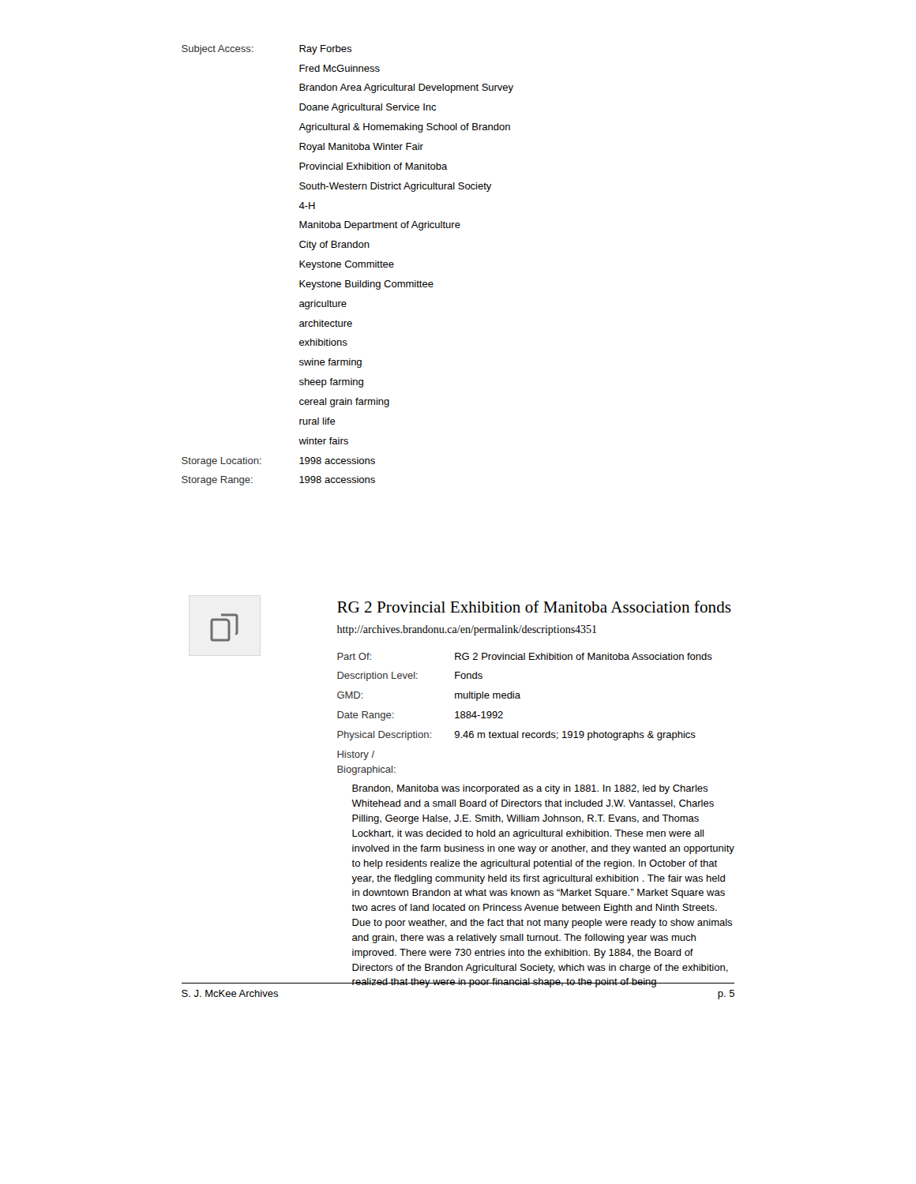| Subject Access: | Ray Forbes Fred McGuinness Brandon Area Agricultural Development Survey Doane Agricultural Service Inc Agricultural & Homemaking School of Brandon Royal Manitoba Winter Fair Provincial Exhibition of Manitoba South-Western District Agricultural Society 4-H Manitoba Department of Agriculture City of Brandon Keystone Committee Keystone Building Committee agriculture architecture exhibitions swine farming sheep farming cereal grain farming rural life winter fairs |
| Storage Location: | 1998 accessions |
| Storage Range: | 1998 accessions |
RG 2 Provincial Exhibition of Manitoba Association fonds
http://archives.brandonu.ca/en/permalink/descriptions4351
| Part Of: | RG 2 Provincial Exhibition of Manitoba Association fonds |
| Description Level: | Fonds |
| GMD: | multiple media |
| Date Range: | 1884-1992 |
| Physical Description: | 9.46 m textual records; 1919 photographs & graphics |
History /
Biographical:
Brandon, Manitoba was incorporated as a city in 1881. In 1882, led by Charles Whitehead and a small Board of Directors that included J.W. Vantassel, Charles Pilling, George Halse, J.E. Smith, William Johnson, R.T. Evans, and Thomas Lockhart, it was decided to hold an agricultural exhibition. These men were all involved in the farm business in one way or another, and they wanted an opportunity to help residents realize the agricultural potential of the region. In October of that year, the fledgling community held its first agricultural exhibition . The fair was held in downtown Brandon at what was known as “Market Square.” Market Square was two acres of land located on Princess Avenue between Eighth and Ninth Streets. Due to poor weather, and the fact that not many people were ready to show animals and grain, there was a relatively small turnout. The following year was much improved. There were 730 entries into the exhibition. By 1884, the Board of Directors of the Brandon Agricultural Society, which was in charge of the exhibition, realized that they were in poor financial shape, to the point of being
S. J. McKee Archives p. 5